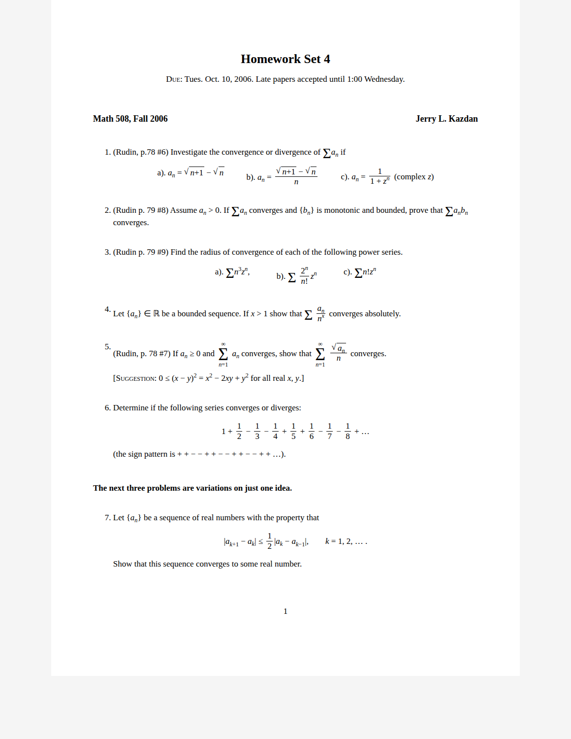Homework Set 4
Due: Tues. Oct. 10, 2006. Late papers accepted until 1:00 Wednesday.
Math 508, Fall 2006 Jerry L. Kazdan
(Rudin, p.78 #6) Investigate the convergence or divergence of Σan if
a). an = n+1 − n b). an = n+1 − n n c). an = 11 + zn (complex z)
(Rudin p. 79 #8) Assume an > 0. If Σan converges and {bn} is monotonic and bounded, prove that Σanbn converges.
(Rudin p. 79 #9) Find the radius of convergence of each of the following power series.
a). Σn3zn, b). Σ 2n n!zn c). Σn!zn
Let {an} ∈ ℝ be a bounded sequence. If x > 1 show that Σ an nx converges absolutely.
(Rudin, p. 78 #7) If an ≥ 0 and ∞Σn=1 an converges, show that ∞Σn=1 an n converges.
[Suggestion: 0 ≤ (x − y)2 = x2 − 2xy + y2 for all real x, y.]
Determine if the following series converges or diverges:
1 + 12 − 13 − 14 + 15 + 16 − 17 − 18 + …
(the sign pattern is + + − − + + − − + + − − + + …).
The next three problems are variations on just one idea.
Let {an} be a sequence of real numbers with the property that
|ak+1 − ak| ≤ 12|ak − ak−1|, k = 1, 2, … .
Show that this sequence converges to some real number.
1